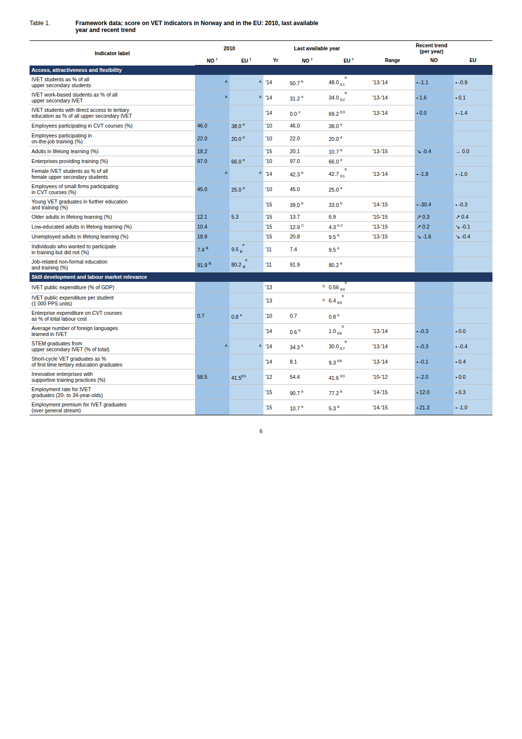Table 1. Framework data: score on VET indicators in Norway and in the EU: 2010, last available year and recent trend
| Indicator label | 2010 | Last available year | Recent trend (per year) |
| --- | --- | --- | --- |
| NO † | EU † | Yr | NO † | EU † | Range | NO | EU |
| Access, attractiveness and flexibility |
| IVET students as % of all upper secondary students | A | A | '14 | 50.7 b | 48.0 E1 b | '13-'14 | ▪ -1.1 | ▪ -0.9 |
| IVET work-based students as % of all upper secondary IVET | A | A | '14 | 31.2 b | 34.0 E2 b | '13-'14 | ▪ 1.6 | ▪ 0.1 |
| IVET students with direct access to tertiary education as % of all upper secondary IVET | | | '14 | 0.0 z | 69.2 E3 | '13-'14 | ▪ 0.0 | ▪ -1.4 |
| Employees participating in CVT courses (%) | 46.0 | 38.0 e | '10 | 46.0 | 38.0 e | | | |
| Employees participating in on-the-job training (%) | 22.0 | 20.0 e | '10 | 22.0 | 20.0 e | | | |
| Adults in lifelong learning (%) | 18.2 | | '15 | 20.1 | 10.7 b | '13-'15 | ↘ -0.4 | → 0.0 |
| Enterprises providing training (%) | 97.0 | 66.0 e | '10 | 97.0 | 66.0 e | | | |
| Female IVET students as % of all female upper secondary students | A | A | '14 | 42.3 b | 42.7 E1 b | '13-'14 | ▪ -1.8 | ▪ -1.0 |
| Employees of small firms participating in CVT courses (%) | 45.0 | 25.0 e | '10 | 45.0 | 25.0 e | | | |
| Young VET graduates in further education and training (%) | | | '15 | 39.0 b | 33.0 b | '14-'15 | ▪ -30.4 | ▪ -0.3 |
| Older adults in lifelong learning (%) | 12.1 | 5.3 | '15 | 13.7 | 6.9 | '10-'15 | ↗ 0.3 | ↗ 0.4 |
| Low-educated adults in lifelong learning (%) | 10.4 | | '15 | 12.9 C | 4.3 b C | '13-'15 | ↗ 0.2 | ↘ -0.1 |
| Unemployed adults in lifelong learning (%) | 18.9 | | '15 | 20.8 | 9.5 b | '13-'15 | ↘ -1.6 | ↘ -0.4 |
| Individuals who wanted to participate in training but did not (%) | 7.4 B | 9.5 B e | '11 | 7.4 | 9.5 e | | | |
| Job-related non-formal education and training (%) | 91.9 B | 80.2 B e | '11 | 91.9 | 80.2 e | | | |
| Skill development and labour market relevance |
| IVET public expenditure (% of GDP) | | | '13 | b | 0.56 E4 b | | | |
| IVET public expenditure per student (1 000 PPS units) | | | '13 | b | 6.4 E5 b | | | |
| Enterprise expenditure on CVT courses as % of total labour cost | 0.7 | 0.8 e | '10 | 0.7 | 0.8 e | | | |
| Average number of foreign languages learned in IVET | | | '14 | 0.6 b | 1.0 E6 b | '13-'14 | ▪ -0.3 | ▪ 0.0 |
| STEM graduates from upper secondary IVET (% of total) | A | A | '14 | 34.3 b | 30.0 E7 b | '13-'14 | ▪ -0.3 | ▪ -0.4 |
| Short-cycle VET graduates as % of first time tertiary education graduates | | | '14 | 8.1 | 9.3 E8 | '13-'14 | ▪ -0.1 | ▪ 0.4 |
| Innovative enterprises with supportive training practices (%) | 58.5 | 41.5 E9 | '12 | 54.4 | 41.6 E9 | '10-'12 | ▪ -2.0 | ▪ 0.0 |
| Employment rate for IVET graduates (20- to 34-year-olds) | | | '15 | 90.7 b | 77.2 b | '14-'15 | ▪ 12.0 | ▪ 0.3 |
| Employment premium for IVET graduates (over general stream) | | | '15 | 10.7 b | 5.3 b | '14-'15 | ▪ 21.3 | ▪ -1.0 |
6